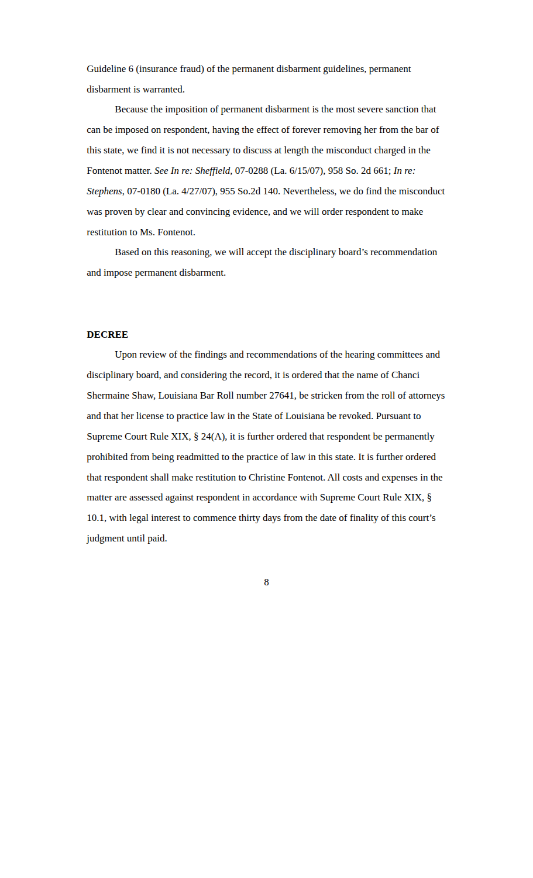Guideline 6 (insurance fraud) of the permanent disbarment guidelines, permanent disbarment is warranted.
Because the imposition of permanent disbarment is the most severe sanction that can be imposed on respondent, having the effect of forever removing her from the bar of this state, we find it is not necessary to discuss at length the misconduct charged in the Fontenot matter. See In re: Sheffield, 07-0288 (La. 6/15/07), 958 So. 2d 661; In re: Stephens, 07-0180 (La. 4/27/07), 955 So.2d 140. Nevertheless, we do find the misconduct was proven by clear and convincing evidence, and we will order respondent to make restitution to Ms. Fontenot.
Based on this reasoning, we will accept the disciplinary board’s recommendation and impose permanent disbarment.
DECREE
Upon review of the findings and recommendations of the hearing committees and disciplinary board, and considering the record, it is ordered that the name of Chanci Shermaine Shaw, Louisiana Bar Roll number 27641, be stricken from the roll of attorneys and that her license to practice law in the State of Louisiana be revoked. Pursuant to Supreme Court Rule XIX, § 24(A), it is further ordered that respondent be permanently prohibited from being readmitted to the practice of law in this state. It is further ordered that respondent shall make restitution to Christine Fontenot. All costs and expenses in the matter are assessed against respondent in accordance with Supreme Court Rule XIX, § 10.1, with legal interest to commence thirty days from the date of finality of this court’s judgment until paid.
8